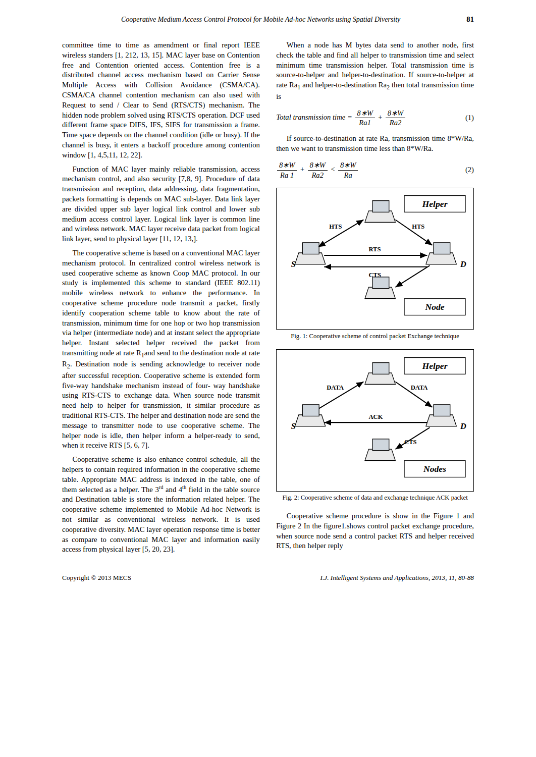Cooperative Medium Access Control Protocol for Mobile Ad-hoc Networks using Spatial Diversity
81
committee time to time as amendment or final report IEEE wireless standers [1, 212, 13, 15]. MAC layer base on Contention free and Contention oriented access. Contention free is a distributed channel access mechanism based on Carrier Sense Multiple Access with Collision Avoidance (CSMA/CA). CSMA/CA channel contention mechanism can also used with Request to send / Clear to Send (RTS/CTS) mechanism. The hidden node problem solved using RTS/CTS operation. DCF used different frame space DIFS, IFS, SIFS for transmission a frame. Time space depends on the channel condition (idle or busy). If the channel is busy, it enters a backoff procedure among contention window [1, 4,5,11, 12, 22].
Function of MAC layer mainly reliable transmission, access mechanism control, and also security [7,8, 9]. Procedure of data transmission and reception, data addressing, data fragmentation, packets formatting is depends on MAC sub-layer. Data link layer are divided upper sub layer logical link control and lower sub medium access control layer. Logical link layer is common line and wireless network. MAC layer receive data packet from logical link layer, send to physical layer [11, 12, 13,].
The cooperative scheme is based on a conventional MAC layer mechanism protocol. In centralized control wireless network is used cooperative scheme as known Coop MAC protocol. In our study is implemented this scheme to standard (IEEE 802.11) mobile wireless network to enhance the performance. In cooperative scheme procedure node transmit a packet, firstly identify cooperation scheme table to know about the rate of transmission, minimum time for one hop or two hop transmission via helper (intermediate node) and at instant select the appropriate helper. Instant selected helper received the packet from transmitting node at rate R1and send to the destination node at rate R2. Destination node is sending acknowledge to receiver node after successful reception. Cooperative scheme is extended form five-way handshake mechanism instead of four- way handshake using RTS-CTS to exchange data. When source node transmit need help to helper for transmission, it similar procedure as traditional RTS-CTS. The helper and destination node are send the message to transmitter node to use cooperative scheme. The helper node is idle, then helper inform a helper-ready to send, when it receive RTS [5, 6, 7].
Cooperative scheme is also enhance control schedule, all the helpers to contain required information in the cooperative scheme table. Appropriate MAC address is indexed in the table, one of them selected as a helper. The 3rd and 4th field in the table source and Destination table is store the information related helper. The cooperative scheme implemented to Mobile Ad-hoc Network is not similar as conventional wireless network. It is used cooperative diversity. MAC layer operation response time is better as compare to conventional MAC layer and information easily access from physical layer [5, 20, 23].
When a node has M bytes data send to another node, first check the table and find all helper to transmission time and select minimum time transmission helper. Total transmission time is source-to-helper and helper-to-destination. If source-to-helper at rate Ra1 and helper-to-destination Ra2 then total transmission time is
Total transmission time = 8∗W Ra1 + 8∗W Ra2 (1)
If source-to-destination at rate Ra, transmission time 8*W/Ra, then we want to transmission time less than 8*W/Ra.
8∗W Ra 1 + 8∗W Ra2 < 8∗W Ra (2)
Helper S D Node HTS HTS RTS CTS
Fig. 1: Cooperative scheme of control packet Exchange technique
Helper S D Nodes DATA DATA ACK CTS
Fig. 2: Cooperative scheme of data and exchange technique ACK packet
Cooperative scheme procedure is show in the Figure 1 and Figure 2 In the figure1.shows control packet exchange procedure, when source node send a control packet RTS and helper received RTS, then helper reply
Copyright © 2013 MECS
I.J. Intelligent Systems and Applications, 2013, 11, 80-88